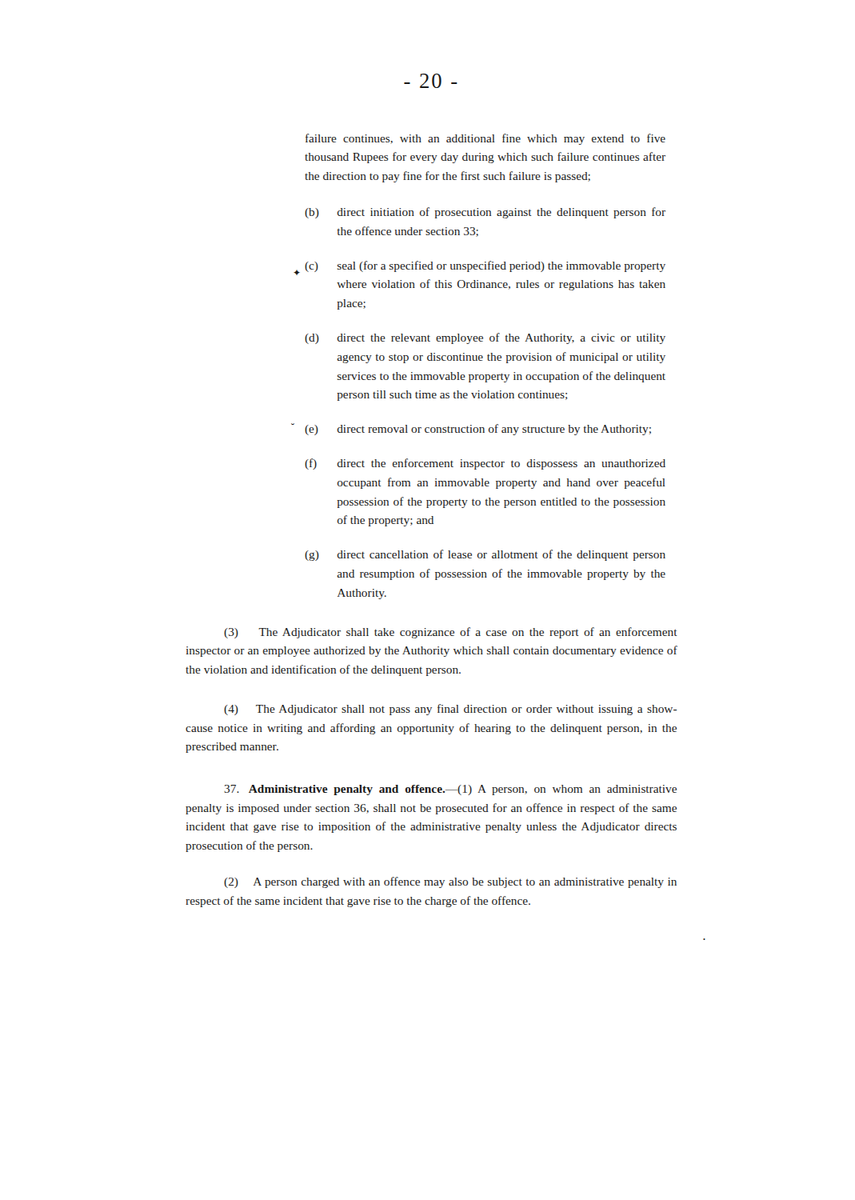- 20 -
failure continues, with an additional fine which may extend to five thousand Rupees for every day during which such failure continues after the direction to pay fine for the first such failure is passed;
(b) direct initiation of prosecution against the delinquent person for the offence under section 33;
(c) ✦ seal (for a specified or unspecified period) the immovable property where violation of this Ordinance, rules or regulations has taken place;
(d) direct the relevant employee of the Authority, a civic or utility agency to stop or discontinue the provision of municipal or utility services to the immovable property in occupation of the delinquent person till such time as the violation continues;
(e) ˘ direct removal or construction of any structure by the Authority;
(f) direct the enforcement inspector to dispossess an unauthorized occupant from an immovable property and hand over peaceful possession of the property to the person entitled to the possession of the property; and
(g) direct cancellation of lease or allotment of the delinquent person and resumption of possession of the immovable property by the Authority.
(3) The Adjudicator shall take cognizance of a case on the report of an enforcement inspector or an employee authorized by the Authority which shall contain documentary evidence of the violation and identification of the delinquent person.
(4) The Adjudicator shall not pass any final direction or order without issuing a show-cause notice in writing and affording an opportunity of hearing to the delinquent person, in the prescribed manner.
37. Administrative penalty and offence.—(1) A person, on whom an administrative penalty is imposed under section 36, shall not be prosecuted for an offence in respect of the same incident that gave rise to imposition of the administrative penalty unless the Adjudicator directs prosecution of the person.
(2) A person charged with an offence may also be subject to an administrative penalty in respect of the same incident that gave rise to the charge of the offence.
·